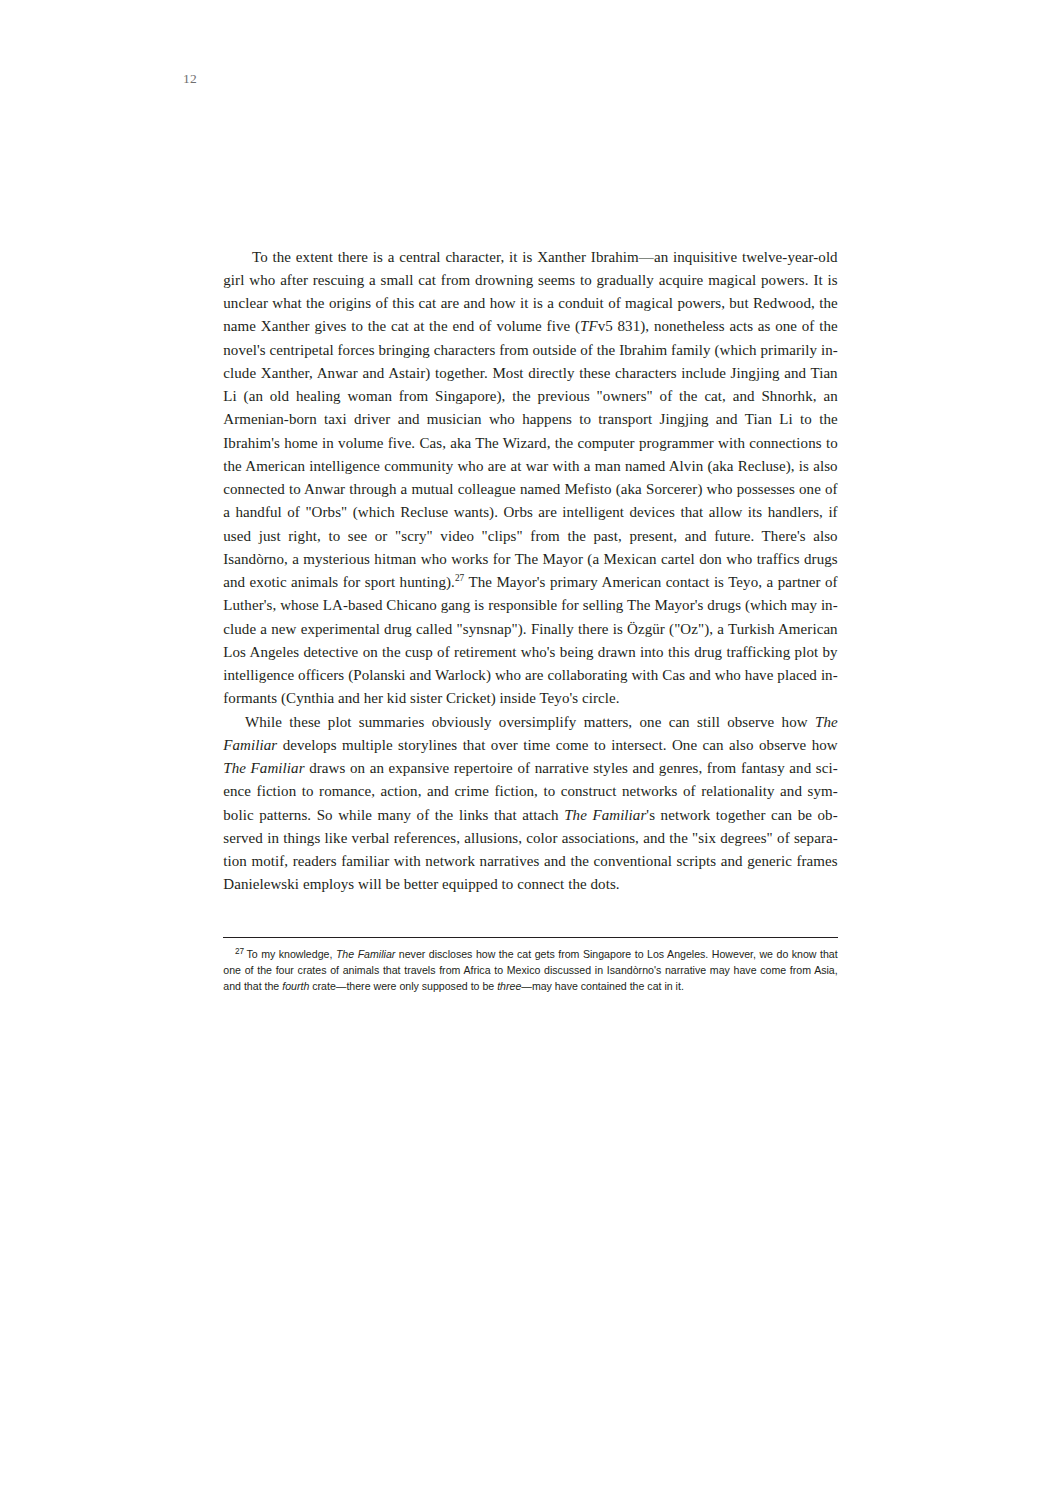12
To the extent there is a central character, it is Xanther Ibrahim—an inquisitive twelve-year-old girl who after rescuing a small cat from drowning seems to gradually acquire magical powers. It is unclear what the origins of this cat are and how it is a conduit of magical powers, but Redwood, the name Xanther gives to the cat at the end of volume five (TFv5 831), nonetheless acts as one of the novel's centripetal forces bringing characters from outside of the Ibrahim family (which primarily include Xanther, Anwar and Astair) together. Most directly these characters include Jingjing and Tian Li (an old healing woman from Singapore), the previous "owners" of the cat, and Shnorhk, an Armenian-born taxi driver and musician who happens to transport Jingjing and Tian Li to the Ibrahim's home in volume five. Cas, aka The Wizard, the computer programmer with connections to the American intelligence community who are at war with a man named Alvin (aka Recluse), is also connected to Anwar through a mutual colleague named Mefisto (aka Sorcerer) who possesses one of a handful of "Orbs" (which Recluse wants). Orbs are intelligent devices that allow its handlers, if used just right, to see or "scry" video "clips" from the past, present, and future. There's also Isandòrno, a mysterious hitman who works for The Mayor (a Mexican cartel don who traffics drugs and exotic animals for sport hunting).27 The Mayor's primary American contact is Teyo, a partner of Luther's, whose LA-based Chicano gang is responsible for selling The Mayor's drugs (which may include a new experimental drug called "synsnap"). Finally there is Özgür ("Oz"), a Turkish American Los Angeles detective on the cusp of retirement who's being drawn into this drug trafficking plot by intelligence officers (Polanski and Warlock) who are collaborating with Cas and who have placed informants (Cynthia and her kid sister Cricket) inside Teyo's circle.
While these plot summaries obviously oversimplify matters, one can still observe how The Familiar develops multiple storylines that over time come to intersect. One can also observe how The Familiar draws on an expansive repertoire of narrative styles and genres, from fantasy and science fiction to romance, action, and crime fiction, to construct networks of relationality and symbolic patterns. So while many of the links that attach The Familiar's network together can be observed in things like verbal references, allusions, color associations, and the "six degrees" of separation motif, readers familiar with network narratives and the conventional scripts and generic frames Danielewski employs will be better equipped to connect the dots.
27 To my knowledge, The Familiar never discloses how the cat gets from Singapore to Los Angeles. However, we do know that one of the four crates of animals that travels from Africa to Mexico discussed in Isandòrno's narrative may have come from Asia, and that the fourth crate—there were only supposed to be three—may have contained the cat in it.